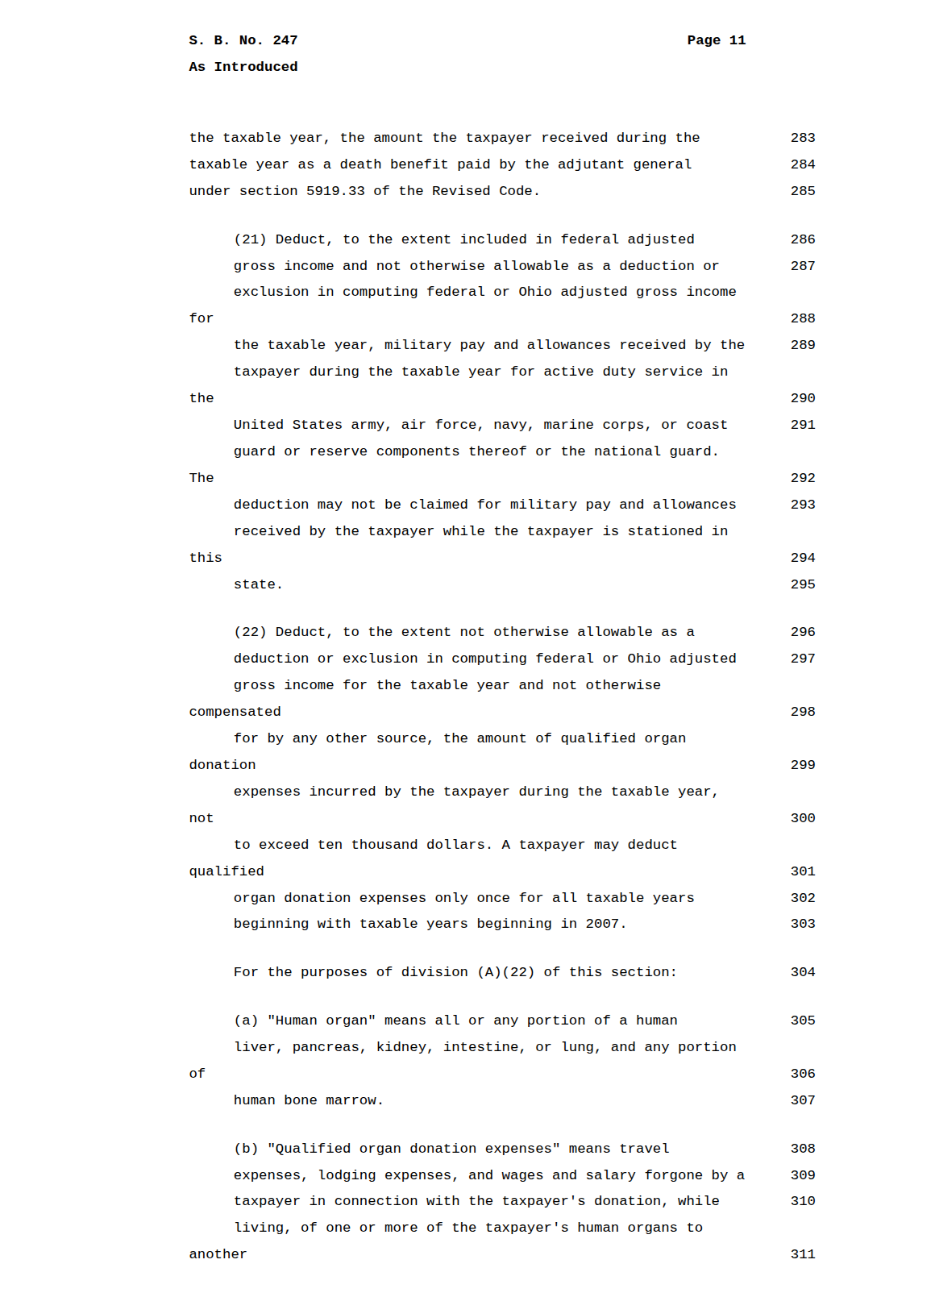S. B. No. 247 As Introduced
Page 11
the taxable year, the amount the taxpayer received during the283 taxable year as a death benefit paid by the adjutant general284 under section 5919.33 of the Revised Code.285
(21) Deduct, to the extent included in federal adjusted286 gross income and not otherwise allowable as a deduction or287 exclusion in computing federal or Ohio adjusted gross income for288 the taxable year, military pay and allowances received by the289 taxpayer during the taxable year for active duty service in the290 United States army, air force, navy, marine corps, or coast291 guard or reserve components thereof or the national guard. The292 deduction may not be claimed for military pay and allowances293 received by the taxpayer while the taxpayer is stationed in this294 state.295
(22) Deduct, to the extent not otherwise allowable as a296 deduction or exclusion in computing federal or Ohio adjusted297 gross income for the taxable year and not otherwise compensated298 for by any other source, the amount of qualified organ donation299 expenses incurred by the taxpayer during the taxable year, not300 to exceed ten thousand dollars. A taxpayer may deduct qualified301 organ donation expenses only once for all taxable years302 beginning with taxable years beginning in 2007.303
For the purposes of division (A)(22) of this section:304
(a) "Human organ" means all or any portion of a human305 liver, pancreas, kidney, intestine, or lung, and any portion of306 human bone marrow.307
(b) "Qualified organ donation expenses" means travel308 expenses, lodging expenses, and wages and salary forgone by a309 taxpayer in connection with the taxpayer's donation, while310 living, of one or more of the taxpayer's human organs to another311